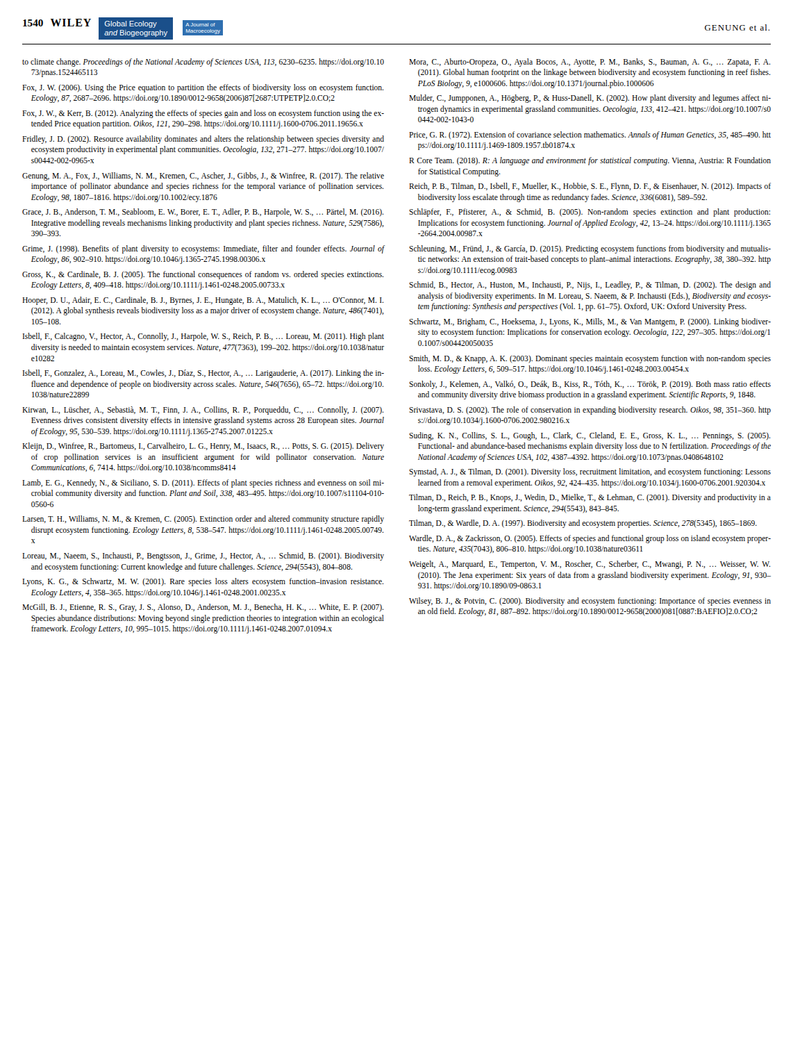1540 WILEY Global Ecology
and Biogeography A Journal of
Macroecology
GENUNG et al.
to climate change. Proceedings of the National Academy of Sciences USA, 113, 6230–6235. https://doi.org/10.1073/pnas.1524465113
Fox, J. W. (2006). Using the Price equation to partition the effects of biodiversity loss on ecosystem function. Ecology, 87, 2687–2696. https://doi.org/10.1890/0012-9658(2006)87[2687:UTPETP]2.0.CO;2
Fox, J. W., & Kerr, B. (2012). Analyzing the effects of species gain and loss on ecosystem function using the extended Price equation partition. Oikos, 121, 290–298. https://doi.org/10.1111/j.1600-0706.2011.19656.x
Fridley, J. D. (2002). Resource availability dominates and alters the relationship between species diversity and ecosystem productivity in experimental plant communities. Oecologia, 132, 271–277. https://doi.org/10.1007/s00442-002-0965-x
Genung, M. A., Fox, J., Williams, N. M., Kremen, C., Ascher, J., Gibbs, J., & Winfree, R. (2017). The relative importance of pollinator abundance and species richness for the temporal variance of pollination services. Ecology, 98, 1807–1816. https://doi.org/10.1002/ecy.1876
Grace, J. B., Anderson, T. M., Seabloom, E. W., Borer, E. T., Adler, P. B., Harpole, W. S., … Pärtel, M. (2016). Integrative modelling reveals mechanisms linking productivity and plant species richness. Nature, 529(7586), 390–393.
Grime, J. (1998). Benefits of plant diversity to ecosystems: Immediate, filter and founder effects. Journal of Ecology, 86, 902–910. https://doi.org/10.1046/j.1365-2745.1998.00306.x
Gross, K., & Cardinale, B. J. (2005). The functional consequences of random vs. ordered species extinctions. Ecology Letters, 8, 409–418. https://doi.org/10.1111/j.1461-0248.2005.00733.x
Hooper, D. U., Adair, E. C., Cardinale, B. J., Byrnes, J. E., Hungate, B. A., Matulich, K. L., … O'Connor, M. I. (2012). A global synthesis reveals biodiversity loss as a major driver of ecosystem change. Nature, 486(7401), 105–108.
Isbell, F., Calcagno, V., Hector, A., Connolly, J., Harpole, W. S., Reich, P. B., … Loreau, M. (2011). High plant diversity is needed to maintain ecosystem services. Nature, 477(7363), 199–202. https://doi.org/10.1038/nature10282
Isbell, F., Gonzalez, A., Loreau, M., Cowles, J., Díaz, S., Hector, A., … Larigauderie, A. (2017). Linking the influence and dependence of people on biodiversity across scales. Nature, 546(7656), 65–72. https://doi.org/10.1038/nature22899
Kirwan, L., Lüscher, A., Sebastià, M. T., Finn, J. A., Collins, R. P., Porqueddu, C., … Connolly, J. (2007). Evenness drives consistent diversity effects in intensive grassland systems across 28 European sites. Journal of Ecology, 95, 530–539. https://doi.org/10.1111/j.1365-2745.2007.01225.x
Kleijn, D., Winfree, R., Bartomeus, I., Carvalheiro, L. G., Henry, M., Isaacs, R., … Potts, S. G. (2015). Delivery of crop pollination services is an insufficient argument for wild pollinator conservation. Nature Communications, 6, 7414. https://doi.org/10.1038/ncomms8414
Lamb, E. G., Kennedy, N., & Siciliano, S. D. (2011). Effects of plant species richness and evenness on soil microbial community diversity and function. Plant and Soil, 338, 483–495. https://doi.org/10.1007/s11104-010-0560-6
Larsen, T. H., Williams, N. M., & Kremen, C. (2005). Extinction order and altered community structure rapidly disrupt ecosystem functioning. Ecology Letters, 8, 538–547. https://doi.org/10.1111/j.1461-0248.2005.00749.x
Loreau, M., Naeem, S., Inchausti, P., Bengtsson, J., Grime, J., Hector, A., … Schmid, B. (2001). Biodiversity and ecosystem functioning: Current knowledge and future challenges. Science, 294(5543), 804–808.
Lyons, K. G., & Schwartz, M. W. (2001). Rare species loss alters ecosystem function–invasion resistance. Ecology Letters, 4, 358–365. https://doi.org/10.1046/j.1461-0248.2001.00235.x
McGill, B. J., Etienne, R. S., Gray, J. S., Alonso, D., Anderson, M. J., Benecha, H. K., … White, E. P. (2007). Species abundance distributions: Moving beyond single prediction theories to integration within an ecological framework. Ecology Letters, 10, 995–1015. https://doi.org/10.1111/j.1461-0248.2007.01094.x
Mora, C., Aburto-Oropeza, O., Ayala Bocos, A., Ayotte, P. M., Banks, S., Bauman, A. G., … Zapata, F. A. (2011). Global human footprint on the linkage between biodiversity and ecosystem functioning in reef fishes. PLoS Biology, 9, e1000606. https://doi.org/10.1371/journal.pbio.1000606
Mulder, C., Jumpponen, A., Högberg, P., & Huss-Danell, K. (2002). How plant diversity and legumes affect nitrogen dynamics in experimental grassland communities. Oecologia, 133, 412–421. https://doi.org/10.1007/s00442-002-1043-0
Price, G. R. (1972). Extension of covariance selection mathematics. Annals of Human Genetics, 35, 485–490. https://doi.org/10.1111/j.1469-1809.1957.tb01874.x
R Core Team. (2018). R: A language and environment for statistical computing. Vienna, Austria: R Foundation for Statistical Computing.
Reich, P. B., Tilman, D., Isbell, F., Mueller, K., Hobbie, S. E., Flynn, D. F., & Eisenhauer, N. (2012). Impacts of biodiversity loss escalate through time as redundancy fades. Science, 336(6081), 589–592.
Schläpfer, F., Pfisterer, A., & Schmid, B. (2005). Non-random species extinction and plant production: Implications for ecosystem functioning. Journal of Applied Ecology, 42, 13–24. https://doi.org/10.1111/j.1365-2664.2004.00987.x
Schleuning, M., Fründ, J., & García, D. (2015). Predicting ecosystem functions from biodiversity and mutualistic networks: An extension of trait-based concepts to plant–animal interactions. Ecography, 38, 380–392. https://doi.org/10.1111/ecog.00983
Schmid, B., Hector, A., Huston, M., Inchausti, P., Nijs, I., Leadley, P., & Tilman, D. (2002). The design and analysis of biodiversity experiments. In M. Loreau, S. Naeem, & P. Inchausti (Eds.), Biodiversity and ecosystem functioning: Synthesis and perspectives (Vol. 1, pp. 61–75). Oxford, UK: Oxford University Press.
Schwartz, M., Brigham, C., Hoeksema, J., Lyons, K., Mills, M., & Van Mantgem, P. (2000). Linking biodiversity to ecosystem function: Implications for conservation ecology. Oecologia, 122, 297–305. https://doi.org/10.1007/s004420050035
Smith, M. D., & Knapp, A. K. (2003). Dominant species maintain ecosystem function with non-random species loss. Ecology Letters, 6, 509–517. https://doi.org/10.1046/j.1461-0248.2003.00454.x
Sonkoly, J., Kelemen, A., Valkó, O., Deák, B., Kiss, R., Tóth, K., … Török, P. (2019). Both mass ratio effects and community diversity drive biomass production in a grassland experiment. Scientific Reports, 9, 1848.
Srivastava, D. S. (2002). The role of conservation in expanding biodiversity research. Oikos, 98, 351–360. https://doi.org/10.1034/j.1600-0706.2002.980216.x
Suding, K. N., Collins, S. L., Gough, L., Clark, C., Cleland, E. E., Gross, K. L., … Pennings, S. (2005). Functional- and abundance-based mechanisms explain diversity loss due to N fertilization. Proceedings of the National Academy of Sciences USA, 102, 4387–4392. https://doi.org/10.1073/pnas.0408648102
Symstad, A. J., & Tilman, D. (2001). Diversity loss, recruitment limitation, and ecosystem functioning: Lessons learned from a removal experiment. Oikos, 92, 424–435. https://doi.org/10.1034/j.1600-0706.2001.920304.x
Tilman, D., Reich, P. B., Knops, J., Wedin, D., Mielke, T., & Lehman, C. (2001). Diversity and productivity in a long-term grassland experiment. Science, 294(5543), 843–845.
Tilman, D., & Wardle, D. A. (1997). Biodiversity and ecosystem properties. Science, 278(5345), 1865–1869.
Wardle, D. A., & Zackrisson, O. (2005). Effects of species and functional group loss on island ecosystem properties. Nature, 435(7043), 806–810. https://doi.org/10.1038/nature03611
Weigelt, A., Marquard, E., Temperton, V. M., Roscher, C., Scherber, C., Mwangi, P. N., … Weisser, W. W. (2010). The Jena experiment: Six years of data from a grassland biodiversity experiment. Ecology, 91, 930–931. https://doi.org/10.1890/09-0863.1
Wilsey, B. J., & Potvin, C. (2000). Biodiversity and ecosystem functioning: Importance of species evenness in an old field. Ecology, 81, 887–892. https://doi.org/10.1890/0012-9658(2000)081[0887:BAEFIO]2.0.CO;2